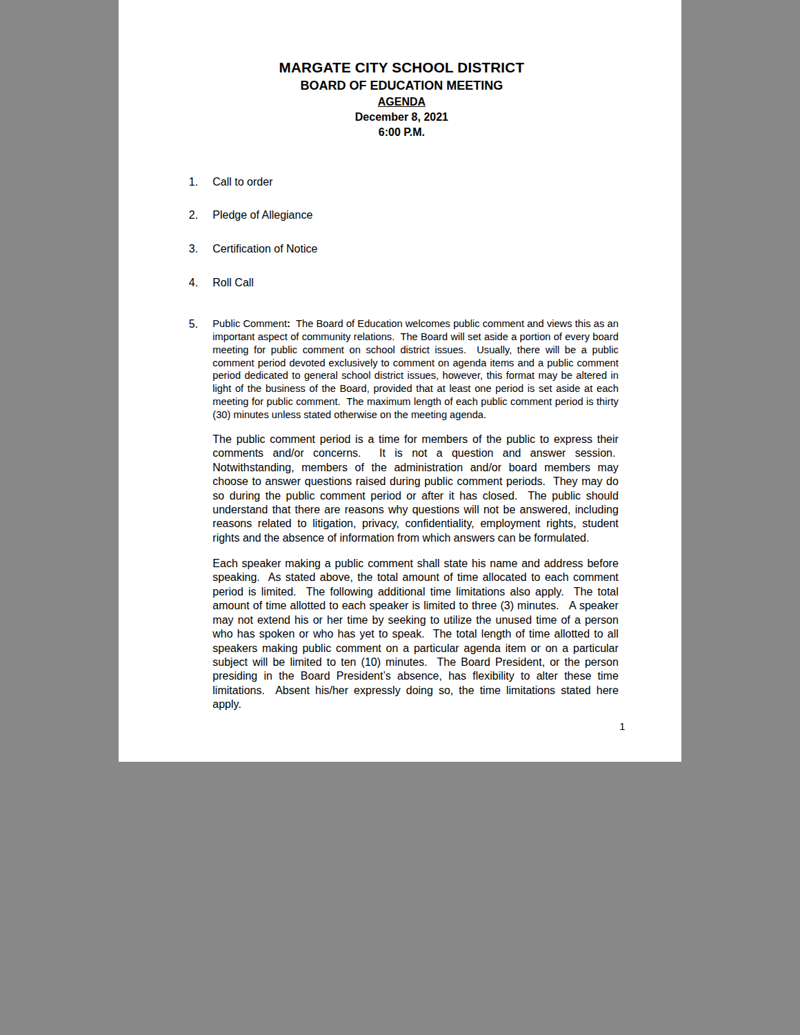MARGATE CITY SCHOOL DISTRICT
BOARD OF EDUCATION MEETING
AGENDA
December 8, 2021
6:00 P.M.
Call to order
Pledge of Allegiance
Certification of Notice
Roll Call
Public Comment: The Board of Education welcomes public comment and views this as an important aspect of community relations. The Board will set aside a portion of every board meeting for public comment on school district issues. Usually, there will be a public comment period devoted exclusively to comment on agenda items and a public comment period dedicated to general school district issues, however, this format may be altered in light of the business of the Board, provided that at least one period is set aside at each meeting for public comment. The maximum length of each public comment period is thirty (30) minutes unless stated otherwise on the meeting agenda.
The public comment period is a time for members of the public to express their comments and/or concerns. It is not a question and answer session. Notwithstanding, members of the administration and/or board members may choose to answer questions raised during public comment periods. They may do so during the public comment period or after it has closed. The public should understand that there are reasons why questions will not be answered, including reasons related to litigation, privacy, confidentiality, employment rights, student rights and the absence of information from which answers can be formulated.
Each speaker making a public comment shall state his name and address before speaking. As stated above, the total amount of time allocated to each comment period is limited. The following additional time limitations also apply. The total amount of time allotted to each speaker is limited to three (3) minutes. A speaker may not extend his or her time by seeking to utilize the unused time of a person who has spoken or who has yet to speak. The total length of time allotted to all speakers making public comment on a particular agenda item or on a particular subject will be limited to ten (10) minutes. The Board President, or the person presiding in the Board President’s absence, has flexibility to alter these time limitations. Absent his/her expressly doing so, the time limitations stated here apply.
1